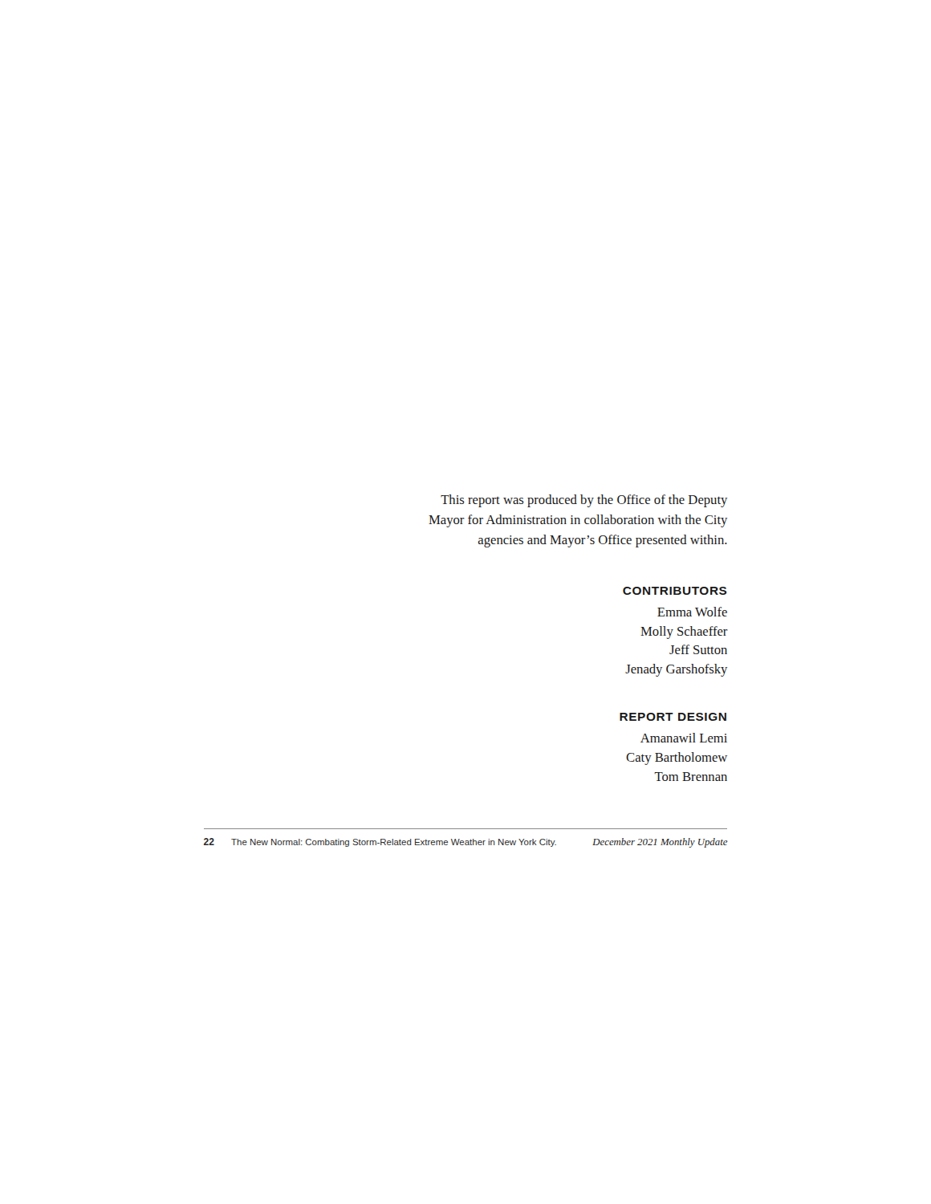This report was produced by the Office of the Deputy Mayor for Administration in collaboration with the City agencies and Mayor’s Office presented within.
CONTRIBUTORS
Emma Wolfe
Molly Schaeffer
Jeff Sutton
Jenady Garshofsky
REPORT DESIGN
Amanawil Lemi
Caty Bartholomew
Tom Brennan
22 The New Normal: Combating Storm-Related Extreme Weather in New York City.
December 2021 Monthly Update